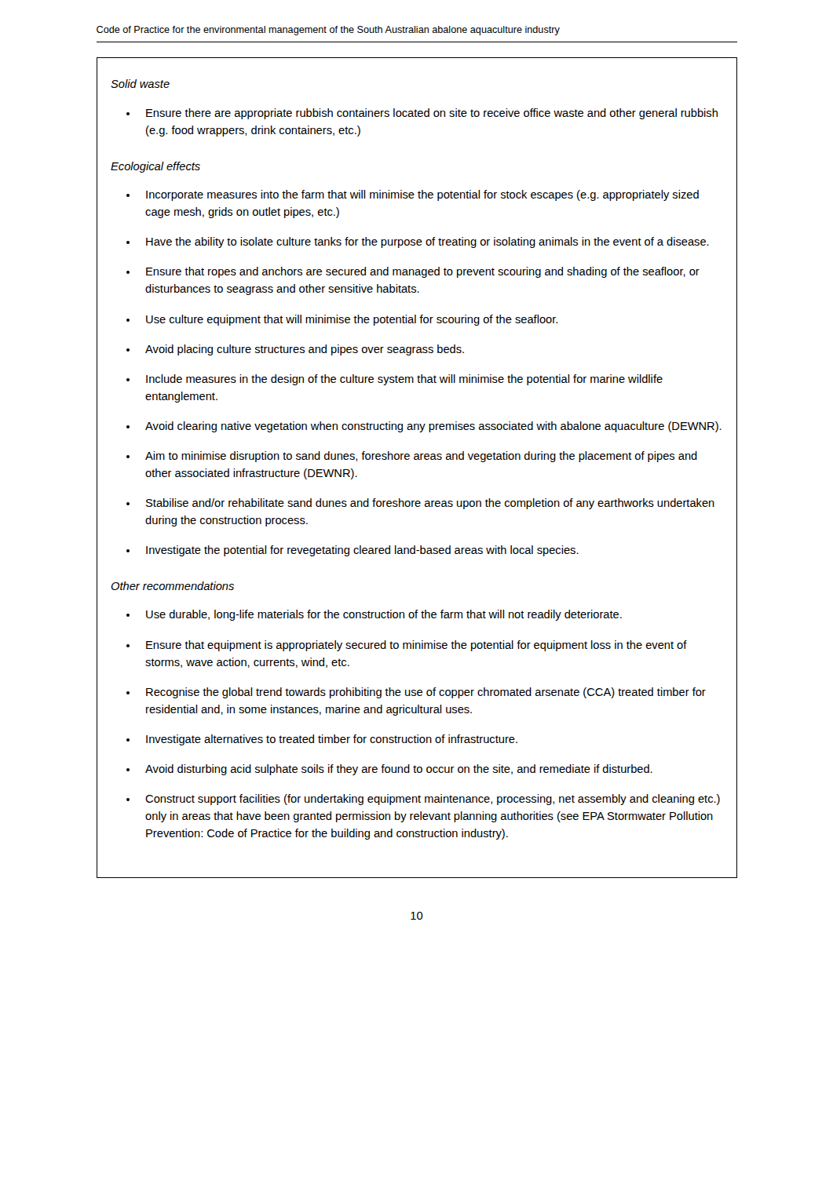Code of Practice for the environmental management of the South Australian abalone aquaculture industry
Solid waste
Ensure there are appropriate rubbish containers located on site to receive office waste and other general rubbish (e.g. food wrappers, drink containers, etc.)
Ecological effects
Incorporate measures into the farm that will minimise the potential for stock escapes (e.g. appropriately sized cage mesh, grids on outlet pipes, etc.)
Have the ability to isolate culture tanks for the purpose of treating or isolating animals in the event of a disease.
Ensure that ropes and anchors are secured and managed to prevent scouring and shading of the seafloor, or disturbances to seagrass and other sensitive habitats.
Use culture equipment that will minimise the potential for scouring of the seafloor.
Avoid placing culture structures and pipes over seagrass beds.
Include measures in the design of the culture system that will minimise the potential for marine wildlife entanglement.
Avoid clearing native vegetation when constructing any premises associated with abalone aquaculture (DEWNR).
Aim to minimise disruption to sand dunes, foreshore areas and vegetation during the placement of pipes and other associated infrastructure (DEWNR).
Stabilise and/or rehabilitate sand dunes and foreshore areas upon the completion of any earthworks undertaken during the construction process.
Investigate the potential for revegetating cleared land-based areas with local species.
Other recommendations
Use durable, long-life materials for the construction of the farm that will not readily deteriorate.
Ensure that equipment is appropriately secured to minimise the potential for equipment loss in the event of storms, wave action, currents, wind, etc.
Recognise the global trend towards prohibiting the use of copper chromated arsenate (CCA) treated timber for residential and, in some instances, marine and agricultural uses.
Investigate alternatives to treated timber for construction of infrastructure.
Avoid disturbing acid sulphate soils if they are found to occur on the site, and remediate if disturbed.
Construct support facilities (for undertaking equipment maintenance, processing, net assembly and cleaning etc.) only in areas that have been granted permission by relevant planning authorities (see EPA Stormwater Pollution Prevention: Code of Practice for the building and construction industry).
10